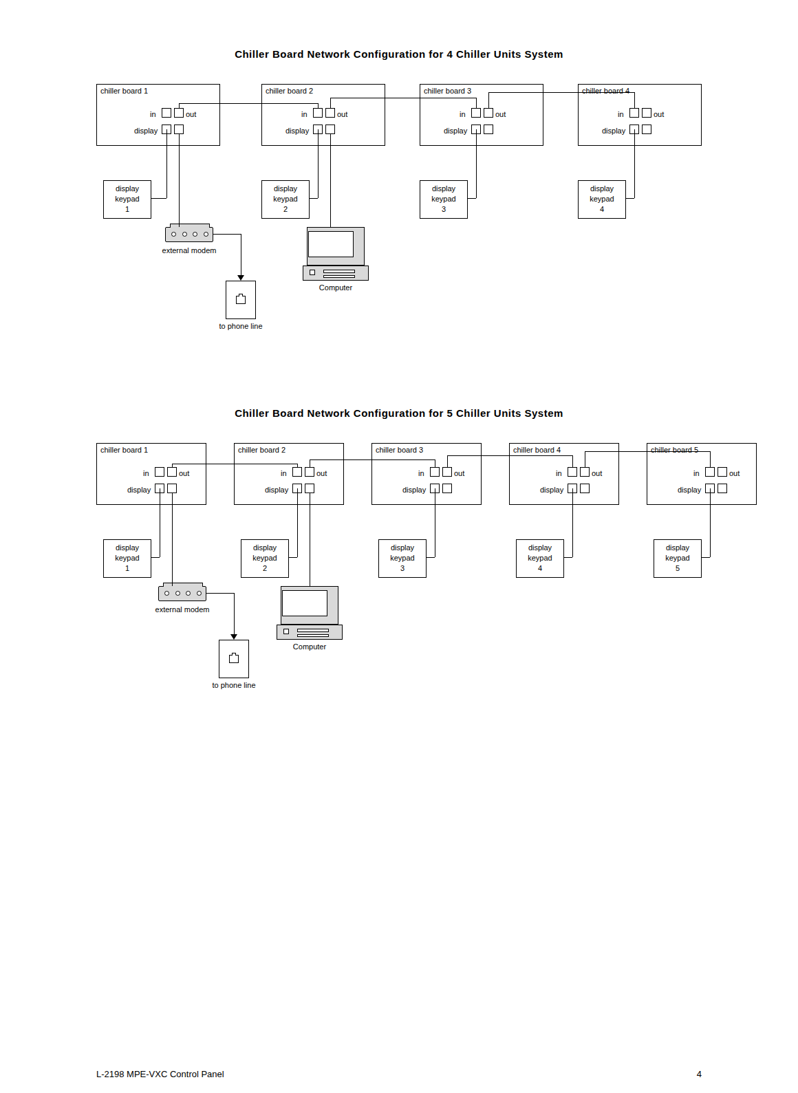Chiller Board Network Configuration for 4 Chiller Units System
chiller board 1
chiller board 2
chiller board 3
chiller board 4
in
out
display
in
out
display
in
out
display
in
out
display
display
keypad
1
display
keypad
2
display
keypad
3
display
keypad
4
external modem
to phone line
Computer
Chiller Board Network Configuration for 5 Chiller Units System
chiller board 1
chiller board 2
chiller board 3
chiller board 4
chiller board 5
in
out
display
in
out
display
in
out
display
in
out
display
in
out
display
display
keypad
1
display
keypad
2
display
keypad
3
display
keypad
4
display
keypad
5
external modem
to phone line
Computer
L-2198 MPE-VXC Control Panel 4